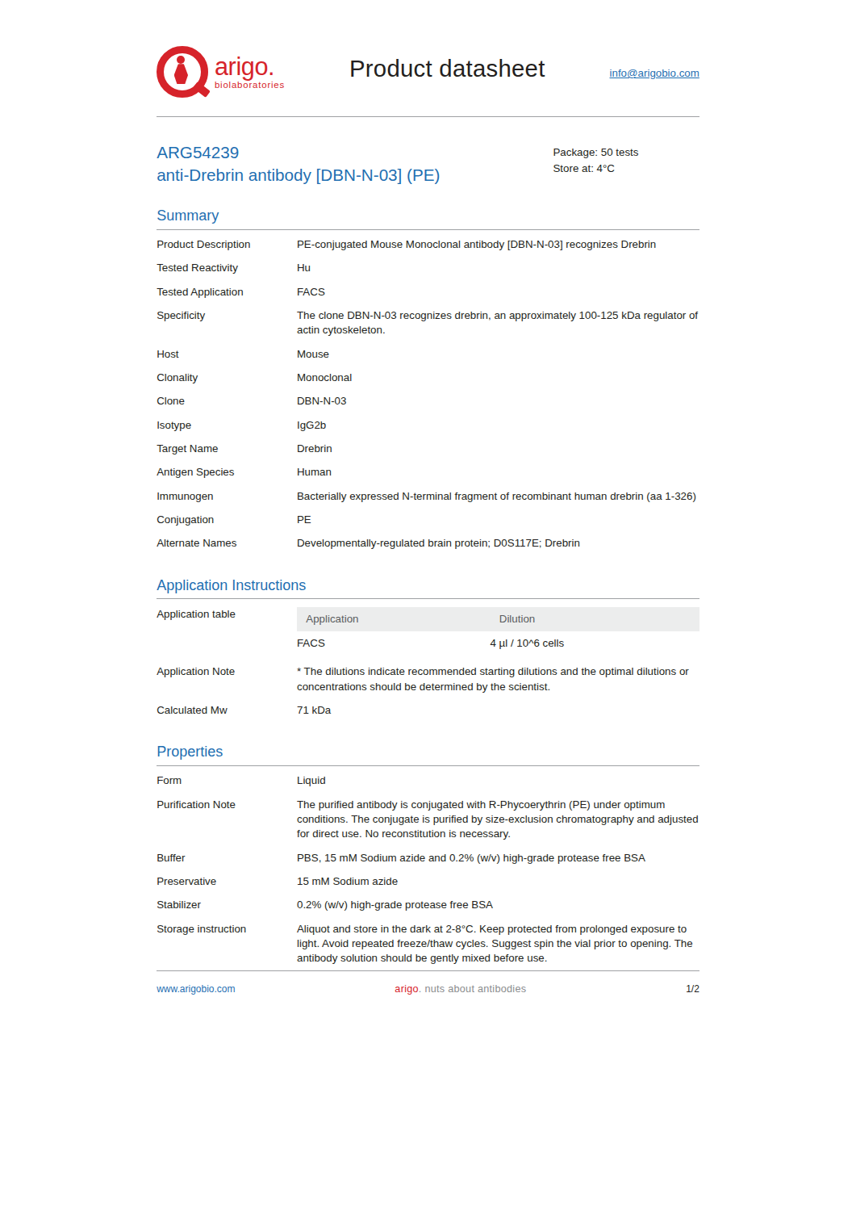arigo.
biolaboratories
Product datasheet
info@arigobio.com
ARG54239
anti-Drebrin antibody [DBN-N-03] (PE)
Package: 50 tests
Store at: 4°C
Summary
| Product Description | PE-conjugated Mouse Monoclonal antibody [DBN-N-03] recognizes Drebrin |
| Tested Reactivity | Hu |
| Tested Application | FACS |
| Specificity | The clone DBN-N-03 recognizes drebrin, an approximately 100-125 kDa regulator of actin cytoskeleton. |
| Host | Mouse |
| Clonality | Monoclonal |
| Clone | DBN-N-03 |
| Isotype | IgG2b |
| Target Name | Drebrin |
| Antigen Species | Human |
| Immunogen | Bacterially expressed N-terminal fragment of recombinant human drebrin (aa 1-326) |
| Conjugation | PE |
| Alternate Names | Developmentally-regulated brain protein; D0S117E; Drebrin |
Application Instructions
| Application table | / Application / Dilution / / --- / --- / / FACS / 4 µl / 10^6 cells / |
| Application Note | * The dilutions indicate recommended starting dilutions and the optimal dilutions or concentrations should be determined by the scientist. |
| Calculated Mw | 71 kDa |
Properties
| Form | Liquid |
| Purification Note | The purified antibody is conjugated with R-Phycoerythrin (PE) under optimum conditions. The conjugate is purified by size-exclusion chromatography and adjusted for direct use. No reconstitution is necessary. |
| Buffer | PBS, 15 mM Sodium azide and 0.2% (w/v) high-grade protease free BSA |
| Preservative | 15 mM Sodium azide |
| Stabilizer | 0.2% (w/v) high-grade protease free BSA |
| Storage instruction | Aliquot and store in the dark at 2-8°C. Keep protected from prolonged exposure to light. Avoid repeated freeze/thaw cycles. Suggest spin the vial prior to opening. The antibody solution should be gently mixed before use. |
www.arigobio.com
arigo. nuts about antibodies
1/2